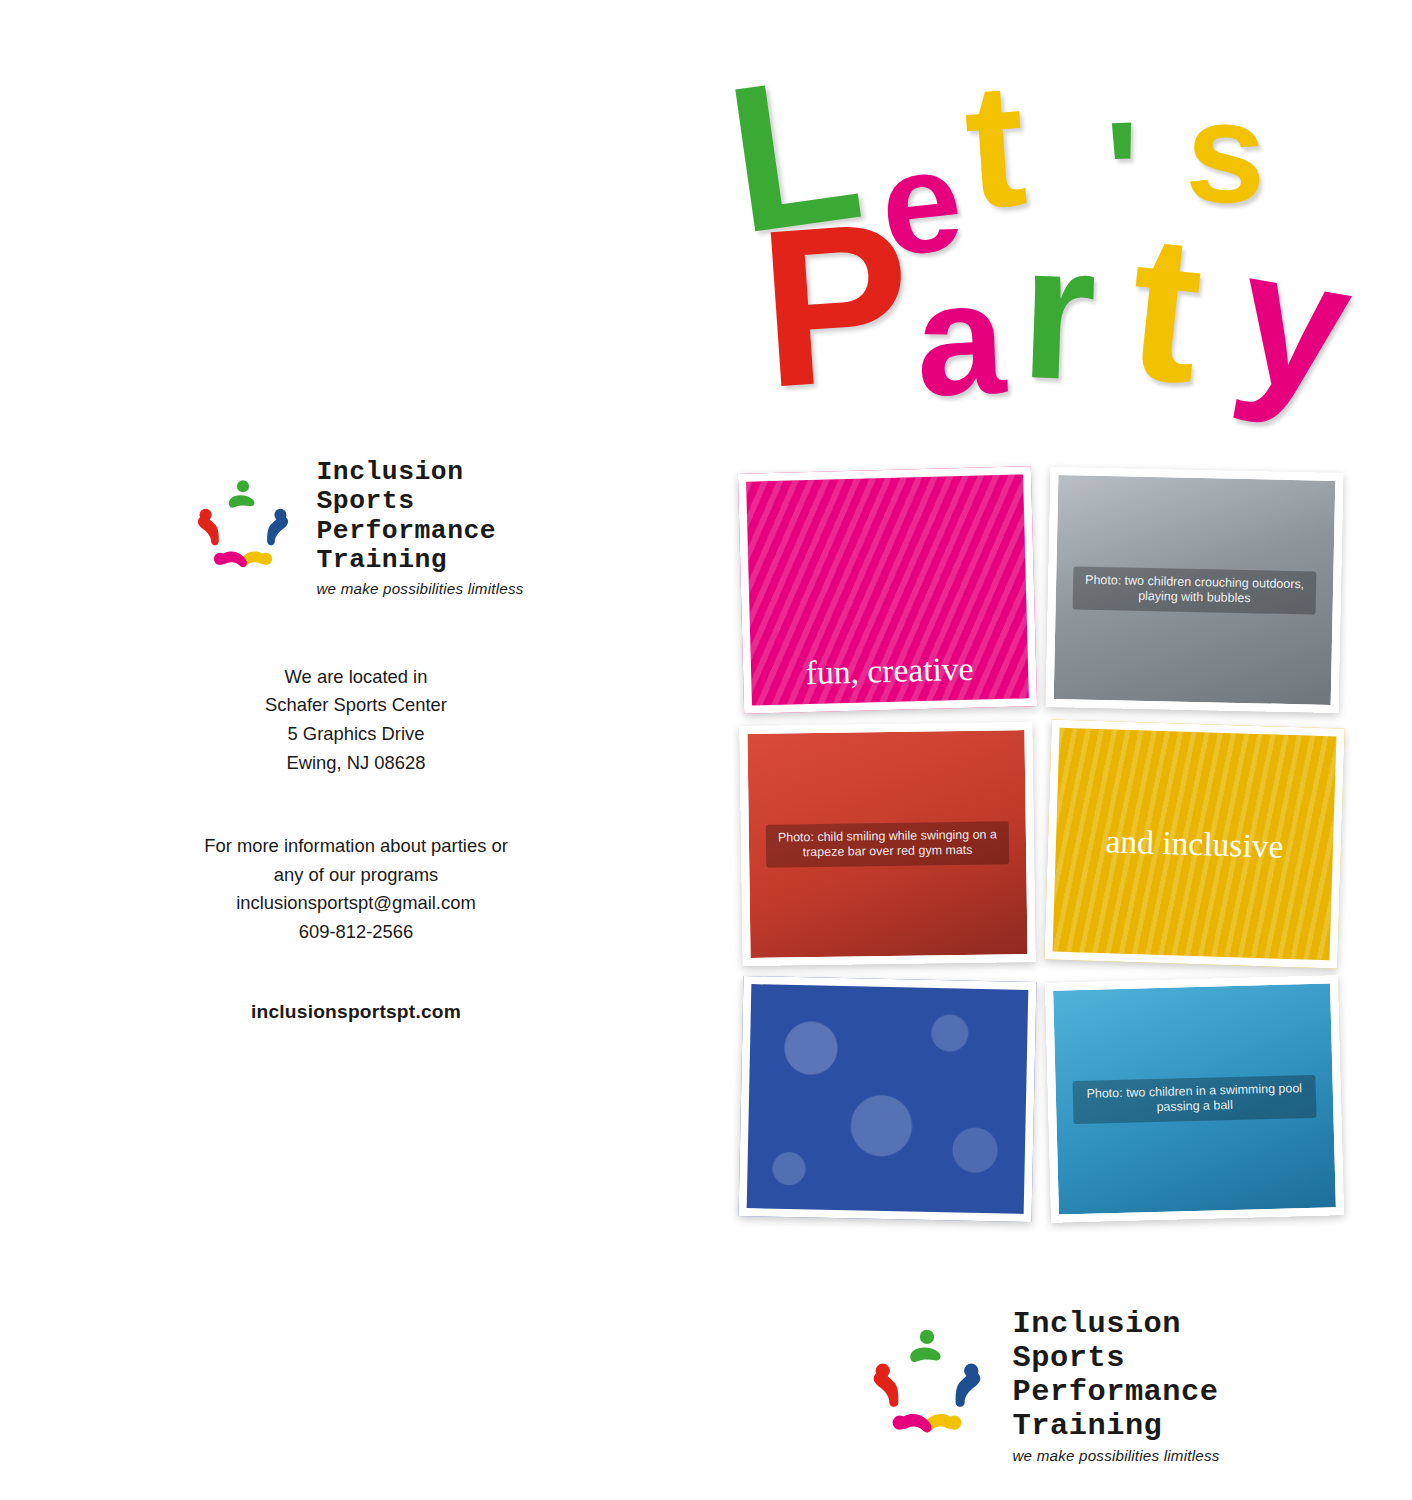Inclusion
Sports
Performance
Training
we make possibilities limitless
We are located in
Schafer Sports Center
5 Graphics Drive
Ewing, NJ 08628
For more information about parties or
any of our programs
inclusionsportspt@gmail.com
609-812-2566
inclusionsportspt.com
L e t ' s P a r t y
fun, creative
Photo: two children crouching outdoors, playing with bubbles
Photo: child smiling while swinging on a trapeze bar over red gym mats
and inclusive
Photo: two children in a swimming pool passing a ball
Inclusion
Sports
Performance
Training
we make possibilities limitless